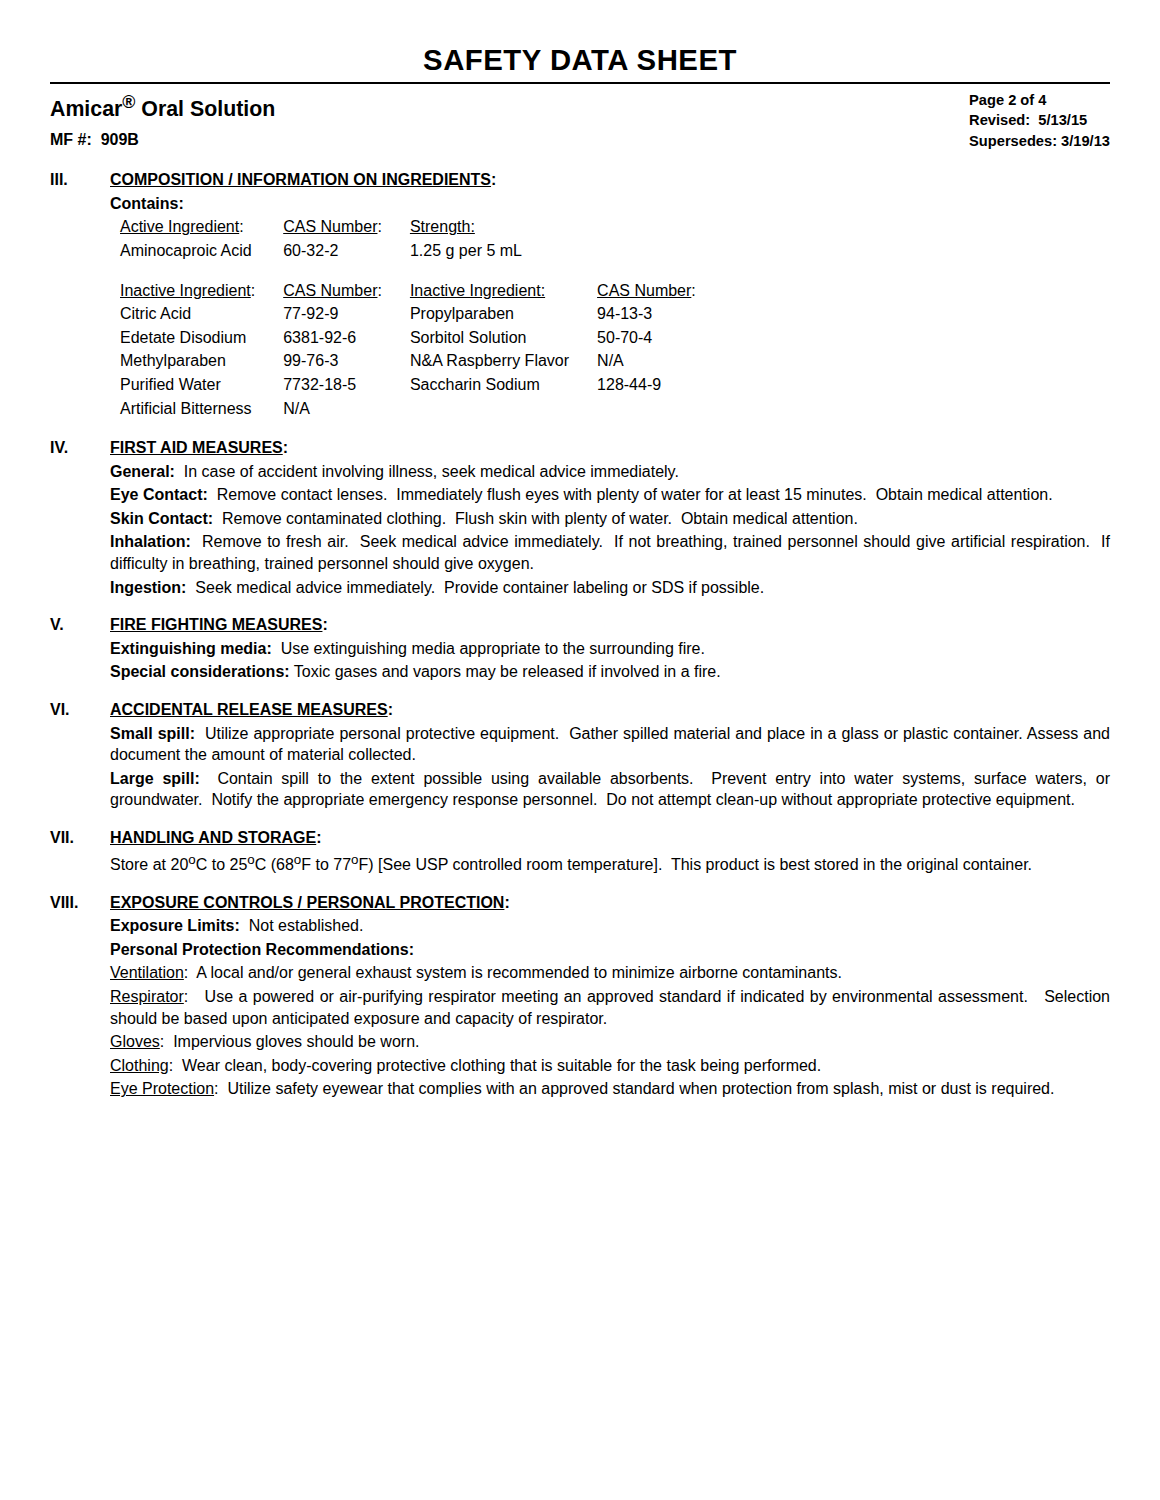SAFETY DATA SHEET
Amicar® Oral Solution
MF #: 909B
Page 2 of 4
Revised: 5/13/15
Supersedes: 3/19/13
III. COMPOSITION / INFORMATION ON INGREDIENTS:
Contains:
| Active Ingredient : | CAS Number : | Strength: | |
| Aminocaproic Acid | 60-32-2 | 1.25 g per 5 mL | |
| Inactive Ingredient : | CAS Number : | Inactive Ingredient: | CAS Number : |
| Citric Acid | 77-92-9 | Propylparaben | 94-13-3 |
| Edetate Disodium | 6381-92-6 | Sorbitol Solution | 50-70-4 |
| Methylparaben | 99-76-3 | N&A Raspberry Flavor | N/A |
| Purified Water | 7732-18-5 | Saccharin Sodium | 128-44-9 |
| Artificial Bitterness | N/A | | |
IV. FIRST AID MEASURES:
General: In case of accident involving illness, seek medical advice immediately.
Eye Contact: Remove contact lenses. Immediately flush eyes with plenty of water for at least 15 minutes. Obtain medical attention.
Skin Contact: Remove contaminated clothing. Flush skin with plenty of water. Obtain medical attention.
Inhalation: Remove to fresh air. Seek medical advice immediately. If not breathing, trained personnel should give artificial respiration. If difficulty in breathing, trained personnel should give oxygen.
Ingestion: Seek medical advice immediately. Provide container labeling or SDS if possible.
V. FIRE FIGHTING MEASURES:
Extinguishing media: Use extinguishing media appropriate to the surrounding fire.
Special considerations: Toxic gases and vapors may be released if involved in a fire.
VI. ACCIDENTAL RELEASE MEASURES:
Small spill: Utilize appropriate personal protective equipment. Gather spilled material and place in a glass or plastic container. Assess and document the amount of material collected.
Large spill: Contain spill to the extent possible using available absorbents. Prevent entry into water systems, surface waters, or groundwater. Notify the appropriate emergency response personnel. Do not attempt clean-up without appropriate protective equipment.
VII. HANDLING AND STORAGE:
Store at 20oC to 25oC (68oF to 77oF) [See USP controlled room temperature]. This product is best stored in the original container.
VIII. EXPOSURE CONTROLS / PERSONAL PROTECTION:
Exposure Limits: Not established.
Personal Protection Recommendations:
Ventilation: A local and/or general exhaust system is recommended to minimize airborne contaminants.
Respirator: Use a powered or air-purifying respirator meeting an approved standard if indicated by environmental assessment. Selection should be based upon anticipated exposure and capacity of respirator.
Gloves: Impervious gloves should be worn.
Clothing: Wear clean, body-covering protective clothing that is suitable for the task being performed.
Eye Protection: Utilize safety eyewear that complies with an approved standard when protection from splash, mist or dust is required.